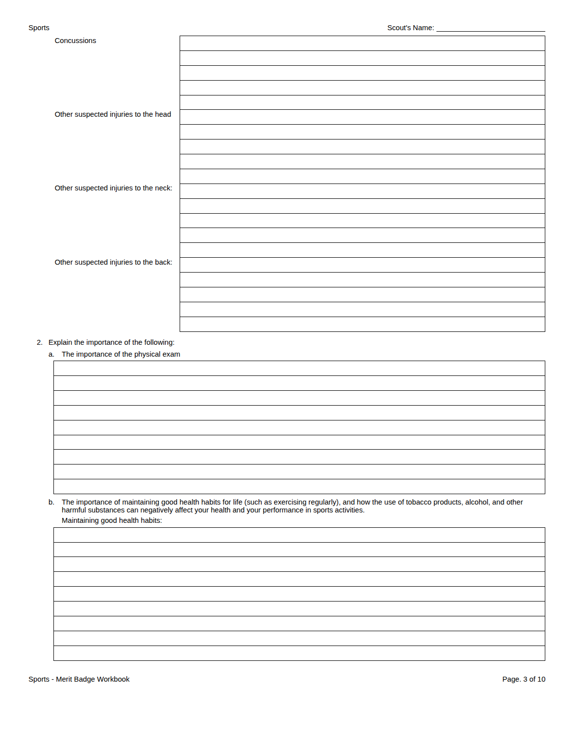Sports
Scout's Name:
| Concussions | |
| Other suspected injuries to the head | |
| Other suspected injuries to the neck: | |
| Other suspected injuries to the back: | |
2. Explain the importance of the following:
a. The importance of the physical exam
b. The importance of maintaining good health habits for life (such as exercising regularly), and how the use of tobacco products, alcohol, and other harmful substances can negatively affect your health and your performance in sports activities.
Maintaining good health habits:
Sports - Merit Badge Workbook
Page. 3 of 10